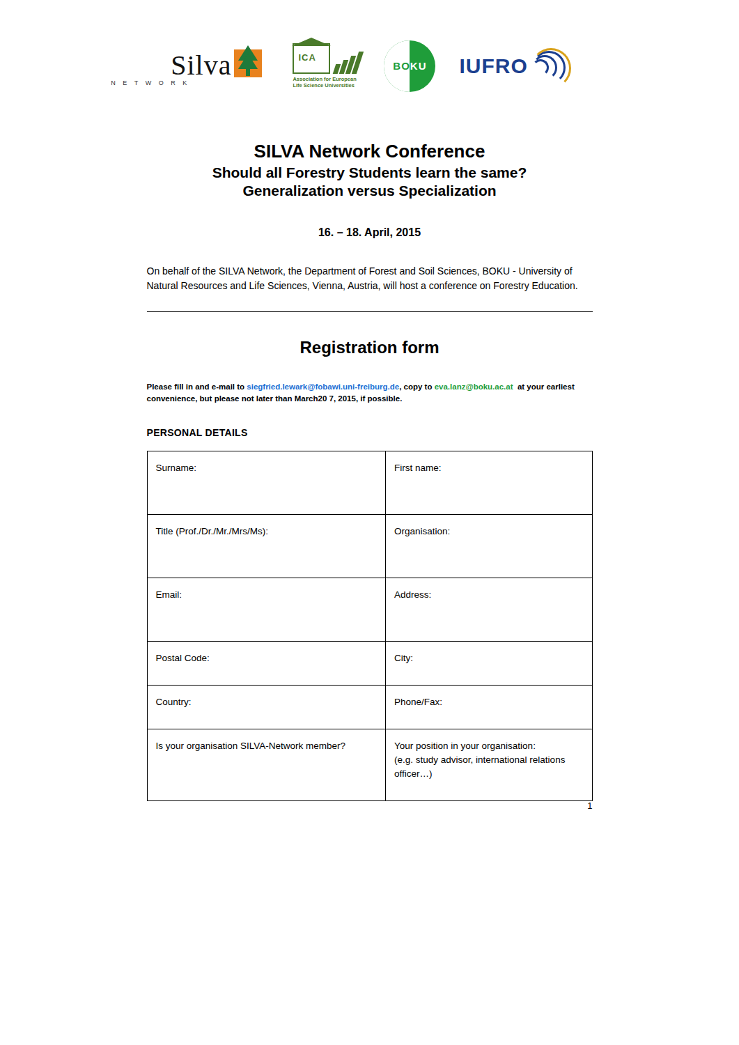Silva
N E T W O R K
ICA
Association for European
Life Science Universities
BOKU
IUFRO
SILVA Network Conference
Should all Forestry Students learn the same?
Generalization versus Specialization
16. – 18. April, 2015
On behalf of the SILVA Network, the Department of Forest and Soil Sciences, BOKU - University of Natural Resources and Life Sciences, Vienna, Austria, will host a conference on Forestry Education.
Registration form
Please fill in and e-mail to siegfried.lewark@fobawi.uni-freiburg.de, copy to eva.lanz@boku.ac.at at your earliest convenience, but please not later than March20 7, 2015, if possible.
PERSONAL DETAILS
| Surname: | First name: |
| Title (Prof./Dr./Mr./Mrs/Ms): | Organisation: |
| Email: | Address: |
| Postal Code: | City: |
| Country: | Phone/Fax: |
| Is your organisation SILVA-Network member? | Your position in your organisation: (e.g. study advisor, international relations officer…) |
1